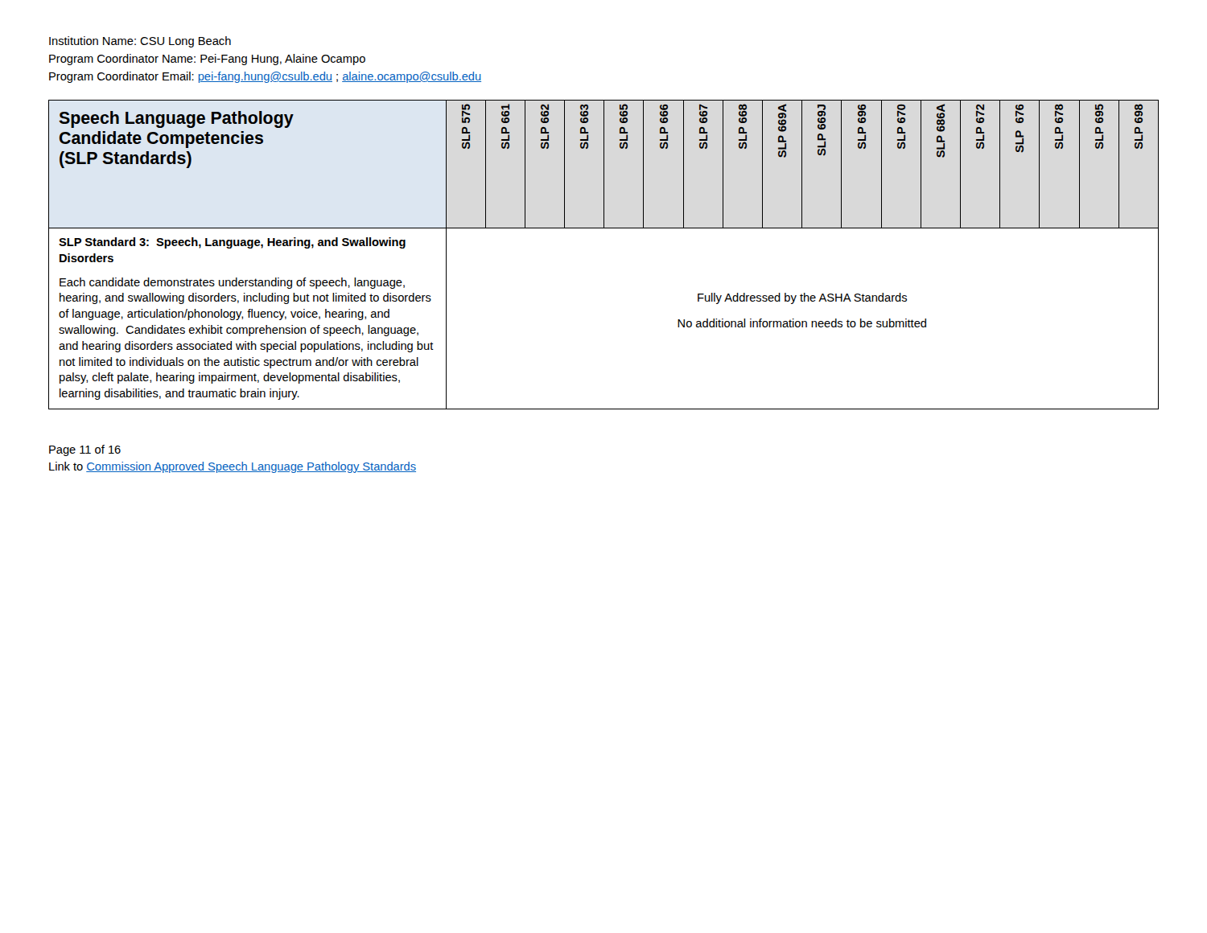Institution Name: CSU Long Beach
Program Coordinator Name: Pei-Fang Hung, Alaine Ocampo
Program Coordinator Email: pei-fang.hung@csulb.edu ; alaine.ocampo@csulb.edu
| Speech Language Pathology Candidate Competencies (SLP Standards) | SLP 575 | SLP 661 | SLP 662 | SLP 663 | SLP 665 | SLP 666 | SLP 667 | SLP 668 | SLP 669A | SLP 669J | SLP 696 | SLP 670 | SLP 686A | SLP 672 | SLP 676 | SLP 678 | SLP 695 | SLP 698 |
| --- | --- | --- | --- | --- | --- | --- | --- | --- | --- | --- | --- | --- | --- | --- | --- | --- | --- | --- |
| SLP Standard 3: Speech, Language, Hearing, and Swallowing Disorders Each candidate demonstrates understanding of speech, language, hearing, and swallowing disorders, including but not limited to disorders of language, articulation/phonology, fluency, voice, hearing, and swallowing. Candidates exhibit comprehension of speech, language, and hearing disorders associated with special populations, including but not limited to individuals on the autistic spectrum and/or with cerebral palsy, cleft palate, hearing impairment, developmental disabilities, learning disabilities, and traumatic brain injury. | Fully Addressed by the ASHA Standards No additional information needs to be submitted |
Page 11 of 16
Link to Commission Approved Speech Language Pathology Standards